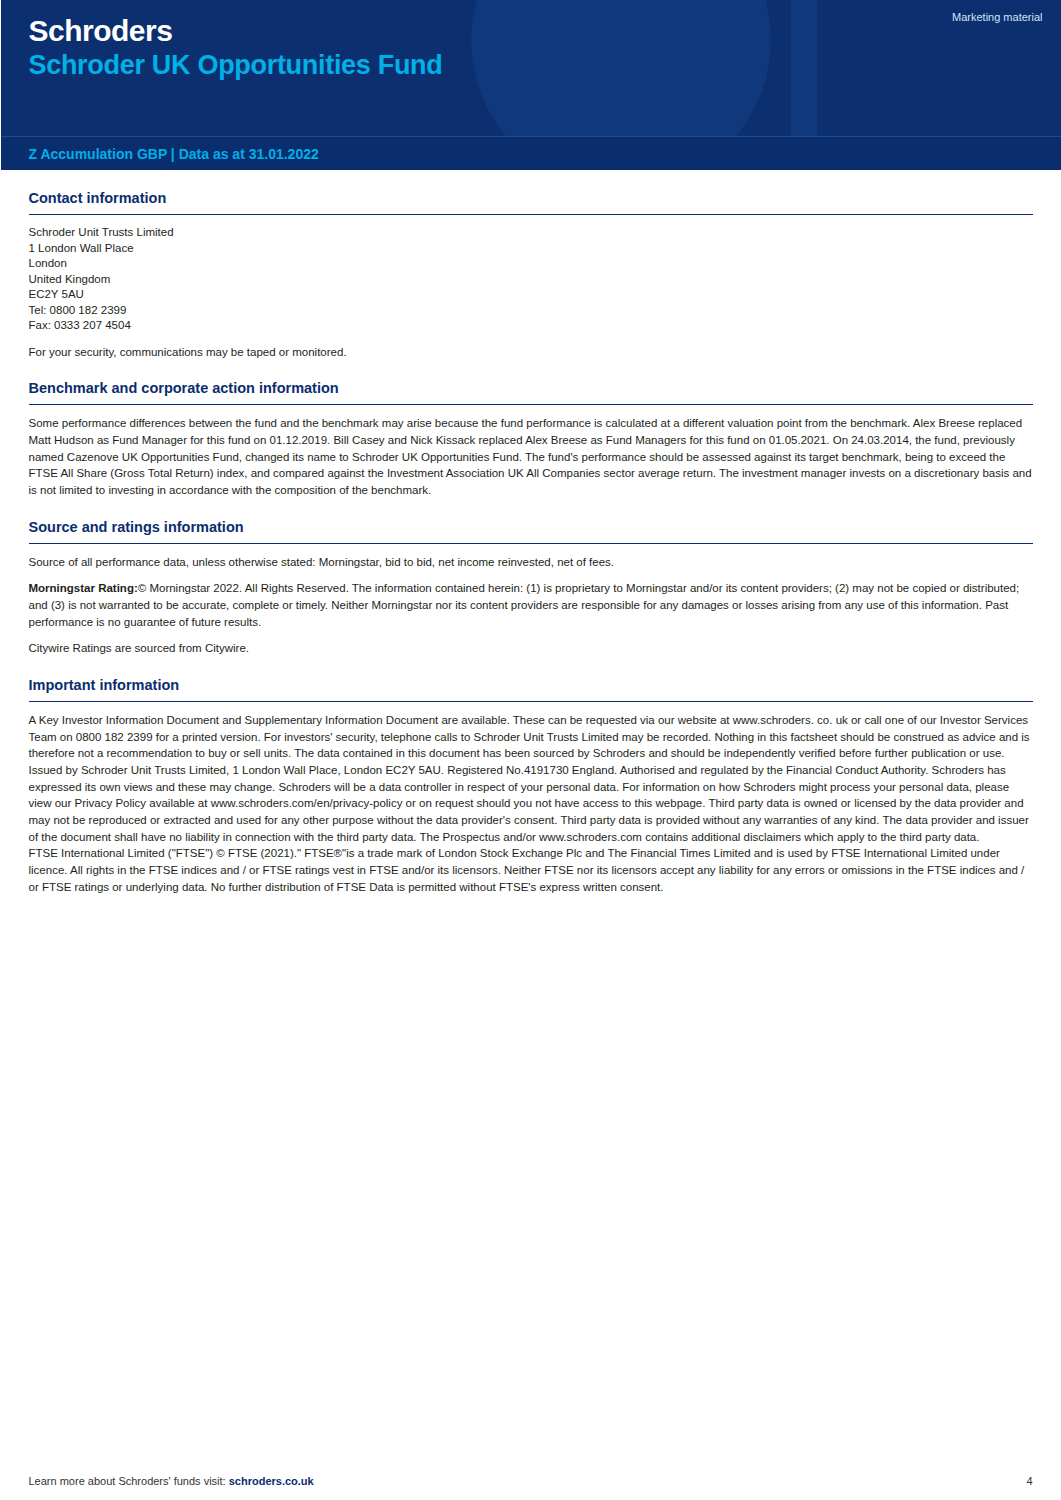Marketing material
Schroders
Schroder UK Opportunities Fund
Z Accumulation GBP | Data as at 31.01.2022
Contact information
Schroder Unit Trusts Limited
1 London Wall Place
London
United Kingdom
EC2Y 5AU
Tel: 0800 182 2399
Fax: 0333 207 4504
For your security, communications may be taped or monitored.
Benchmark and corporate action information
Some performance differences between the fund and the benchmark may arise because the fund performance is calculated at a different valuation point from the benchmark. Alex Breese replaced Matt Hudson as Fund Manager for this fund on 01.12.2019. Bill Casey and Nick Kissack replaced Alex Breese as Fund Managers for this fund on 01.05.2021. On 24.03.2014, the fund, previously named Cazenove UK Opportunities Fund, changed its name to Schroder UK Opportunities Fund. The fund's performance should be assessed against its target benchmark, being to exceed the FTSE All Share (Gross Total Return) index, and compared against the Investment Association UK All Companies sector average return. The investment manager invests on a discretionary basis and is not limited to investing in accordance with the composition of the benchmark.
Source and ratings information
Source of all performance data, unless otherwise stated: Morningstar, bid to bid, net income reinvested, net of fees.
Morningstar Rating:© Morningstar 2022. All Rights Reserved. The information contained herein: (1) is proprietary to Morningstar and/or its content providers; (2) may not be copied or distributed; and (3) is not warranted to be accurate, complete or timely. Neither Morningstar nor its content providers are responsible for any damages or losses arising from any use of this information. Past performance is no guarantee of future results.
Citywire Ratings are sourced from Citywire.
Important information
A Key Investor Information Document and Supplementary Information Document are available. These can be requested via our website at www.schroders. co. uk or call one of our Investor Services Team on 0800 182 2399 for a printed version. For investors' security, telephone calls to Schroder Unit Trusts Limited may be recorded. Nothing in this factsheet should be construed as advice and is therefore not a recommendation to buy or sell units. The data contained in this document has been sourced by Schroders and should be independently verified before further publication or use. Issued by Schroder Unit Trusts Limited, 1 London Wall Place, London EC2Y 5AU. Registered No.4191730 England. Authorised and regulated by the Financial Conduct Authority. Schroders has expressed its own views and these may change. Schroders will be a data controller in respect of your personal data. For information on how Schroders might process your personal data, please view our Privacy Policy available at www.schroders.com/en/privacy-policy or on request should you not have access to this webpage. Third party data is owned or licensed by the data provider and may not be reproduced or extracted and used for any other purpose without the data provider's consent. Third party data is provided without any warranties of any kind. The data provider and issuer of the document shall have no liability in connection with the third party data. The Prospectus and/or www.schroders.com contains additional disclaimers which apply to the third party data.
FTSE International Limited ("FTSE") © FTSE (2021)." FTSE®"is a trade mark of London Stock Exchange Plc and The Financial Times Limited and is used by FTSE International Limited under licence. All rights in the FTSE indices and / or FTSE ratings vest in FTSE and/or its licensors. Neither FTSE nor its licensors accept any liability for any errors or omissions in the FTSE indices and / or FTSE ratings or underlying data. No further distribution of FTSE Data is permitted without FTSE's express written consent.
Learn more about Schroders' funds visit: schroders.co.uk
4